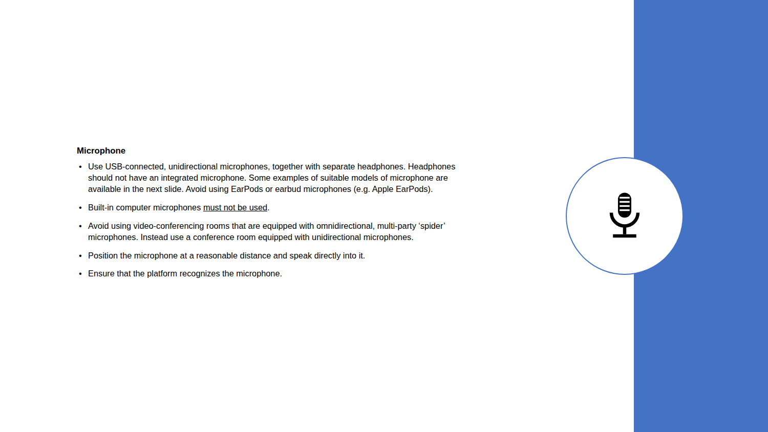Microphone
Use USB-connected, unidirectional microphones, together with separate headphones. Headphones should not have an integrated microphone. Some examples of suitable models of microphone are available in the next slide. Avoid using EarPods or earbud microphones (e.g. Apple EarPods).
Built-in computer microphones must not be used.
Avoid using video-conferencing rooms that are equipped with omnidirectional, multi-party ‘spider’ microphones. Instead use a conference room equipped with unidirectional microphones.
Position the microphone at a reasonable distance and speak directly into it.
Ensure that the platform recognizes the microphone.